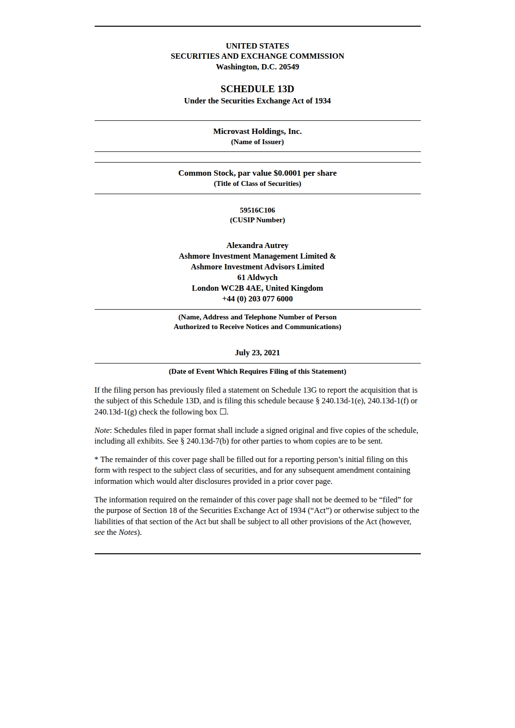UNITED STATES
SECURITIES AND EXCHANGE COMMISSION
Washington, D.C. 20549
SCHEDULE 13D
Under the Securities Exchange Act of 1934
Microvast Holdings, Inc.
(Name of Issuer)
Common Stock, par value $0.0001 per share
(Title of Class of Securities)
59516C106
(CUSIP Number)
Alexandra Autrey
Ashmore Investment Management Limited &
Ashmore Investment Advisors Limited
61 Aldwych
London WC2B 4AE, United Kingdom
+44 (0) 203 077 6000
(Name, Address and Telephone Number of Person
Authorized to Receive Notices and Communications)
July 23, 2021
(Date of Event Which Requires Filing of this Statement)
If the filing person has previously filed a statement on Schedule 13G to report the acquisition that is the subject of this Schedule 13D, and is filing this schedule because § 240.13d-1(e), 240.13d-1(f) or 240.13d-1(g) check the following box ☐.
Note: Schedules filed in paper format shall include a signed original and five copies of the schedule, including all exhibits. See § 240.13d-7(b) for other parties to whom copies are to be sent.
* The remainder of this cover page shall be filled out for a reporting person’s initial filing on this form with respect to the subject class of securities, and for any subsequent amendment containing information which would alter disclosures provided in a prior cover page.
The information required on the remainder of this cover page shall not be deemed to be “filed” for the purpose of Section 18 of the Securities Exchange Act of 1934 (“Act”) or otherwise subject to the liabilities of that section of the Act but shall be subject to all other provisions of the Act (however, see the Notes).